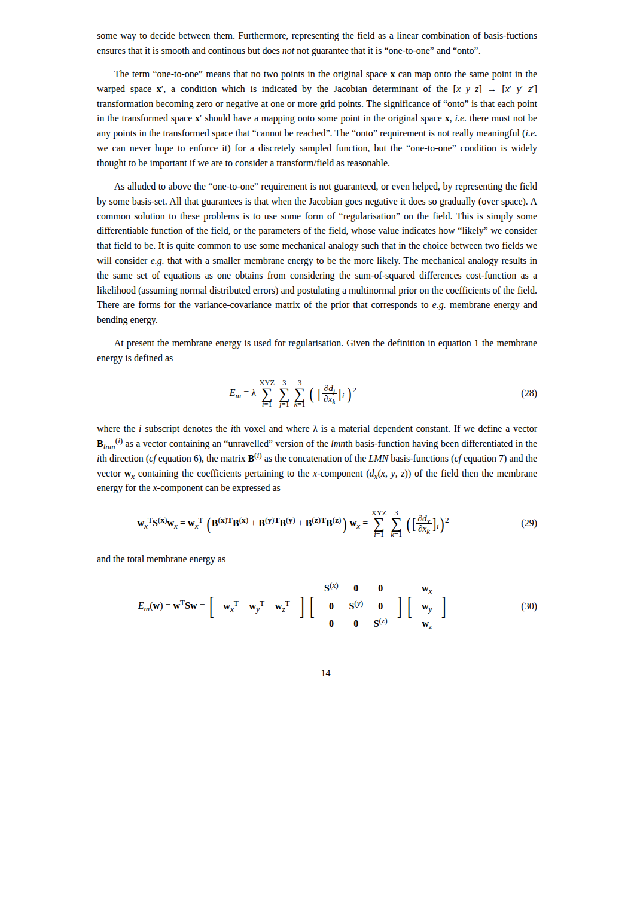some way to decide between them. Furthermore, representing the field as a linear combination of basis-fuctions ensures that it is smooth and continous but does not not guarantee that it is “one-to-one” and “onto”.
The term “one-to-one” means that no two points in the original space x can map onto the same point in the warped space x′, a condition which is indicated by the Jacobian determinant of the [x y z] → [x′ y′ z′] transformation becoming zero or negative at one or more grid points. The significance of “onto” is that each point in the transformed space x′ should have a mapping onto some point in the original space x, i.e. there must not be any points in the transformed space that “cannot be reached”. The “onto” requirement is not really meaningful (i.e. we can never hope to enforce it) for a discretely sampled function, but the “one-to-one” condition is widely thought to be important if we are to consider a transform/field as reasonable.
As alluded to above the “one-to-one” requirement is not guaranteed, or even helped, by representing the field by some basis-set. All that guarantees is that when the Jacobian goes negative it does so gradually (over space). A common solution to these problems is to use some form of “regularisation” on the field. This is simply some differentiable function of the field, or the parameters of the field, whose value indicates how “likely” we consider that field to be. It is quite common to use some mechanical analogy such that in the choice between two fields we will consider e.g. that with a smaller membrane energy to be the more likely. The mechanical analogy results in the same set of equations as one obtains from considering the sum-of-squared differences cost-function as a likelihood (assuming normal distributed errors) and postulating a multinormal prior on the coefficients of the field. There are forms for the variance-covariance matrix of the prior that corresponds to e.g. membrane energy and bending energy.
At present the membrane energy is used for regularisation. Given the definition in equation 1 the membrane energy is defined as
Em = λ XYZ∑i=1 3∑j=1 3∑k=1 ( [∂dj∂xk]i )2
(28)
where the i subscript denotes the ith voxel and where λ is a material dependent constant. If we define a vector Blnm(i) as a vector containing an “unravelled” version of the lmnth basis-function having been differentiated in the ith direction (cf equation 6), the matrix B(i) as the concatenation of the LMN basis-functions (cf equation 7) and the vector wx containing the coefficients pertaining to the x-component (dx(x, y, z)) of the field then the membrane energy for the x-component can be expressed as
wxTS(x)wx = wxT (B(x)TB(x) + B(y)TB(y) + B(z)TB(z)) wx = XYZ∑i=1 3∑k=1 ([∂dx∂xk]i)2
(29)
and the total membrane energy as
Em(w) = wTSw = [
| w x T | w y T | w z T |
] [
| S ( x ) | 0 | 0 |
| 0 | S ( y ) | 0 |
| 0 | 0 | S ( z ) |
] [
| w x |
| w y |
| w z |
]
(30)
14